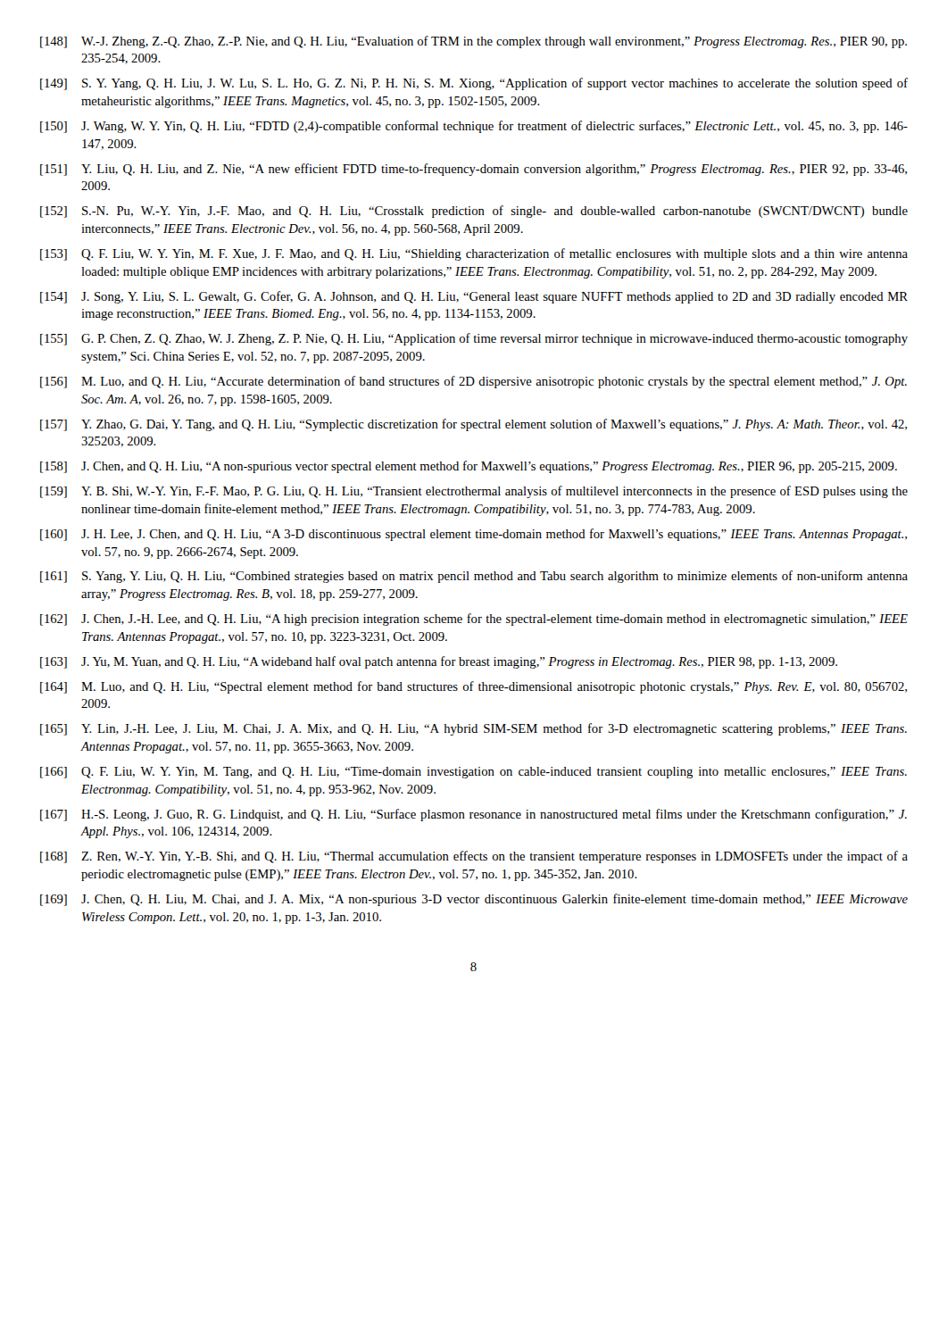[148] W.-J. Zheng, Z.-Q. Zhao, Z.-P. Nie, and Q. H. Liu, “Evaluation of TRM in the complex through wall environment,” Progress Electromag. Res., PIER 90, pp. 235-254, 2009.
[149] S. Y. Yang, Q. H. Liu, J. W. Lu, S. L. Ho, G. Z. Ni, P. H. Ni, S. M. Xiong, “Application of support vector machines to accelerate the solution speed of metaheuristic algorithms,” IEEE Trans. Magnetics, vol. 45, no. 3, pp. 1502-1505, 2009.
[150] J. Wang, W. Y. Yin, Q. H. Liu, “FDTD (2,4)-compatible conformal technique for treatment of dielectric surfaces,” Electronic Lett., vol. 45, no. 3, pp. 146-147, 2009.
[151] Y. Liu, Q. H. Liu, and Z. Nie, “A new efficient FDTD time-to-frequency-domain conversion algorithm,” Progress Electromag. Res., PIER 92, pp. 33-46, 2009.
[152] S.-N. Pu, W.-Y. Yin, J.-F. Mao, and Q. H. Liu, “Crosstalk prediction of single- and double-walled carbon-nanotube (SWCNT/DWCNT) bundle interconnects,” IEEE Trans. Electronic Dev., vol. 56, no. 4, pp. 560-568, April 2009.
[153] Q. F. Liu, W. Y. Yin, M. F. Xue, J. F. Mao, and Q. H. Liu, “Shielding characterization of metallic enclosures with multiple slots and a thin wire antenna loaded: multiple oblique EMP incidences with arbitrary polarizations,” IEEE Trans. Electronmag. Compatibility, vol. 51, no. 2, pp. 284-292, May 2009.
[154] J. Song, Y. Liu, S. L. Gewalt, G. Cofer, G. A. Johnson, and Q. H. Liu, “General least square NUFFT methods applied to 2D and 3D radially encoded MR image reconstruction,” IEEE Trans. Biomed. Eng., vol. 56, no. 4, pp. 1134-1153, 2009.
[155] G. P. Chen, Z. Q. Zhao, W. J. Zheng, Z. P. Nie, Q. H. Liu, “Application of time reversal mirror technique in microwave-induced thermo-acoustic tomography system,” Sci. China Series E, vol. 52, no. 7, pp. 2087-2095, 2009.
[156] M. Luo, and Q. H. Liu, “Accurate determination of band structures of 2D dispersive anisotropic photonic crystals by the spectral element method,” J. Opt. Soc. Am. A, vol. 26, no. 7, pp. 1598-1605, 2009.
[157] Y. Zhao, G. Dai, Y. Tang, and Q. H. Liu, “Symplectic discretization for spectral element solution of Maxwell’s equations,” J. Phys. A: Math. Theor., vol. 42, 325203, 2009.
[158] J. Chen, and Q. H. Liu, “A non-spurious vector spectral element method for Maxwell’s equations,” Progress Electromag. Res., PIER 96, pp. 205-215, 2009.
[159] Y. B. Shi, W.-Y. Yin, F.-F. Mao, P. G. Liu, Q. H. Liu, “Transient electrothermal analysis of multilevel interconnects in the presence of ESD pulses using the nonlinear time-domain finite-element method,” IEEE Trans. Electromagn. Compatibility, vol. 51, no. 3, pp. 774-783, Aug. 2009.
[160] J. H. Lee, J. Chen, and Q. H. Liu, “A 3-D discontinuous spectral element time-domain method for Maxwell’s equations,” IEEE Trans. Antennas Propagat., vol. 57, no. 9, pp. 2666-2674, Sept. 2009.
[161] S. Yang, Y. Liu, Q. H. Liu, “Combined strategies based on matrix pencil method and Tabu search algorithm to minimize elements of non-uniform antenna array,” Progress Electromag. Res. B, vol. 18, pp. 259-277, 2009.
[162] J. Chen, J.-H. Lee, and Q. H. Liu, “A high precision integration scheme for the spectral-element time-domain method in electromagnetic simulation,” IEEE Trans. Antennas Propagat., vol. 57, no. 10, pp. 3223-3231, Oct. 2009.
[163] J. Yu, M. Yuan, and Q. H. Liu, “A wideband half oval patch antenna for breast imaging,” Progress in Electromag. Res., PIER 98, pp. 1-13, 2009.
[164] M. Luo, and Q. H. Liu, “Spectral element method for band structures of three-dimensional anisotropic photonic crystals,” Phys. Rev. E, vol. 80, 056702, 2009.
[165] Y. Lin, J.-H. Lee, J. Liu, M. Chai, J. A. Mix, and Q. H. Liu, “A hybrid SIM-SEM method for 3-D electromagnetic scattering problems,” IEEE Trans. Antennas Propagat., vol. 57, no. 11, pp. 3655-3663, Nov. 2009.
[166] Q. F. Liu, W. Y. Yin, M. Tang, and Q. H. Liu, “Time-domain investigation on cable-induced transient coupling into metallic enclosures,” IEEE Trans. Electronmag. Compatibility, vol. 51, no. 4, pp. 953-962, Nov. 2009.
[167] H.-S. Leong, J. Guo, R. G. Lindquist, and Q. H. Liu, “Surface plasmon resonance in nanostructured metal films under the Kretschmann configuration,” J. Appl. Phys., vol. 106, 124314, 2009.
[168] Z. Ren, W.-Y. Yin, Y.-B. Shi, and Q. H. Liu, “Thermal accumulation effects on the transient temperature responses in LDMOSFETs under the impact of a periodic electromagnetic pulse (EMP),” IEEE Trans. Electron Dev., vol. 57, no. 1, pp. 345-352, Jan. 2010.
[169] J. Chen, Q. H. Liu, M. Chai, and J. A. Mix, “A non-spurious 3-D vector discontinuous Galerkin finite-element time-domain method,” IEEE Microwave Wireless Compon. Lett., vol. 20, no. 1, pp. 1-3, Jan. 2010.
8